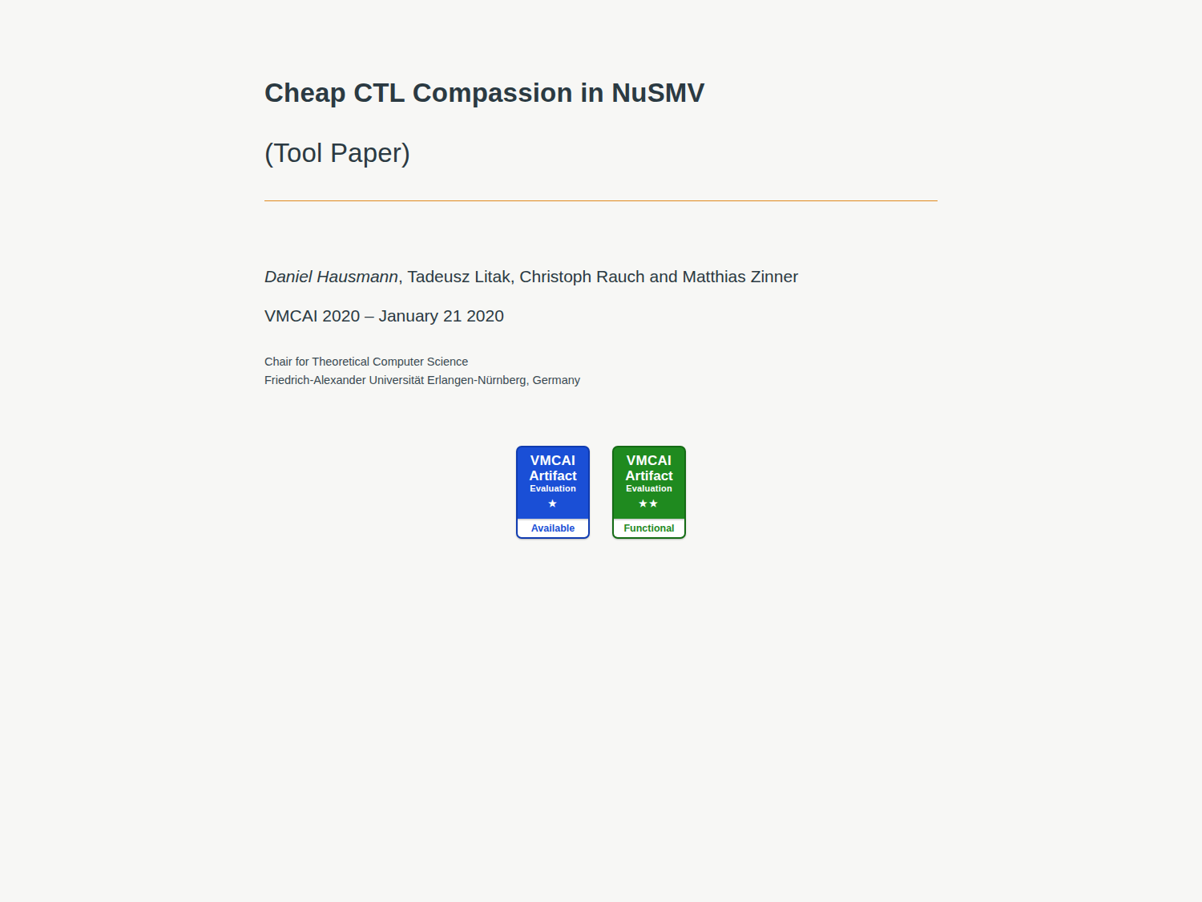Cheap CTL Compassion in NuSMV (Tool Paper)
Daniel Hausmann, Tadeusz Litak, Christoph Rauch and Matthias Zinner
VMCAI 2020 – January 21 2020
Chair for Theoretical Computer Science
Friedrich-Alexander Universität Erlangen-Nürnberg, Germany
VMCAI
Artifact
Evaluation
★
Available
VMCAI
Artifact
Evaluation
★★
Functional